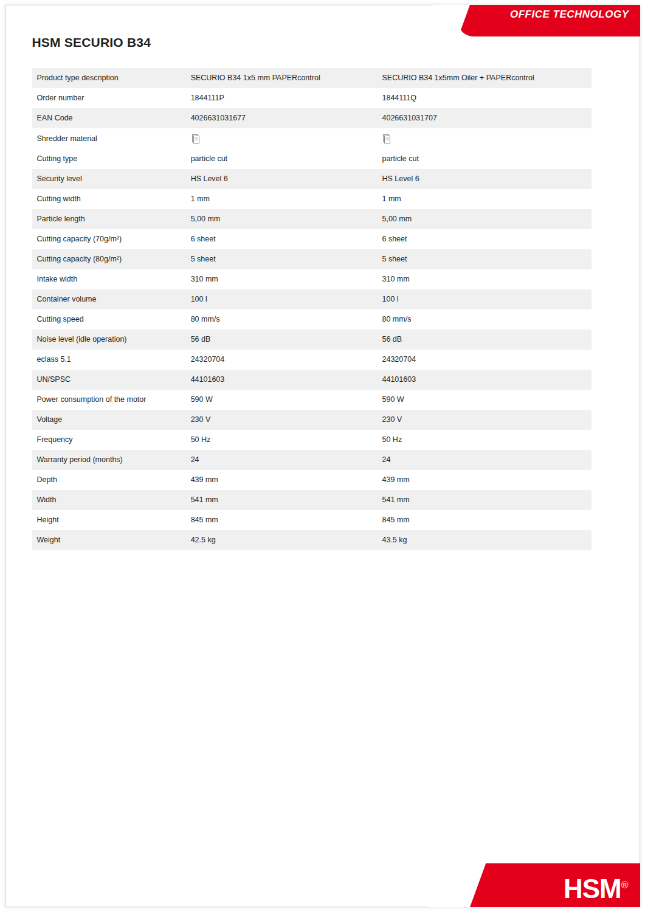OFFICE TECHNOLOGY
HSM SECURIO B34
| Product type description | SECURIO B34 1x5 mm PAPERcontrol | SECURIO B34 1x5mm Oiler + PAPERcontrol |
| Order number | 1844111P | 1844111Q |
| EAN Code | 4026631031677 | 4026631031707 |
| Shredder material | | |
| Cutting type | particle cut | particle cut |
| Security level | HS Level 6 | HS Level 6 |
| Cutting width | 1 mm | 1 mm |
| Particle length | 5,00 mm | 5,00 mm |
| Cutting capacity (70g/m²) | 6 sheet | 6 sheet |
| Cutting capacity (80g/m²) | 5 sheet | 5 sheet |
| Intake width | 310 mm | 310 mm |
| Container volume | 100 l | 100 l |
| Cutting speed | 80 mm/s | 80 mm/s |
| Noise level (idle operation) | 56 dB | 56 dB |
| eclass 5.1 | 24320704 | 24320704 |
| UN/SPSC | 44101603 | 44101603 |
| Power consumption of the motor | 590 W | 590 W |
| Voltage | 230 V | 230 V |
| Frequency | 50 Hz | 50 Hz |
| Warranty period (months) | 24 | 24 |
| Depth | 439 mm | 439 mm |
| Width | 541 mm | 541 mm |
| Height | 845 mm | 845 mm |
| Weight | 42.5 kg | 43.5 kg |
HSM®